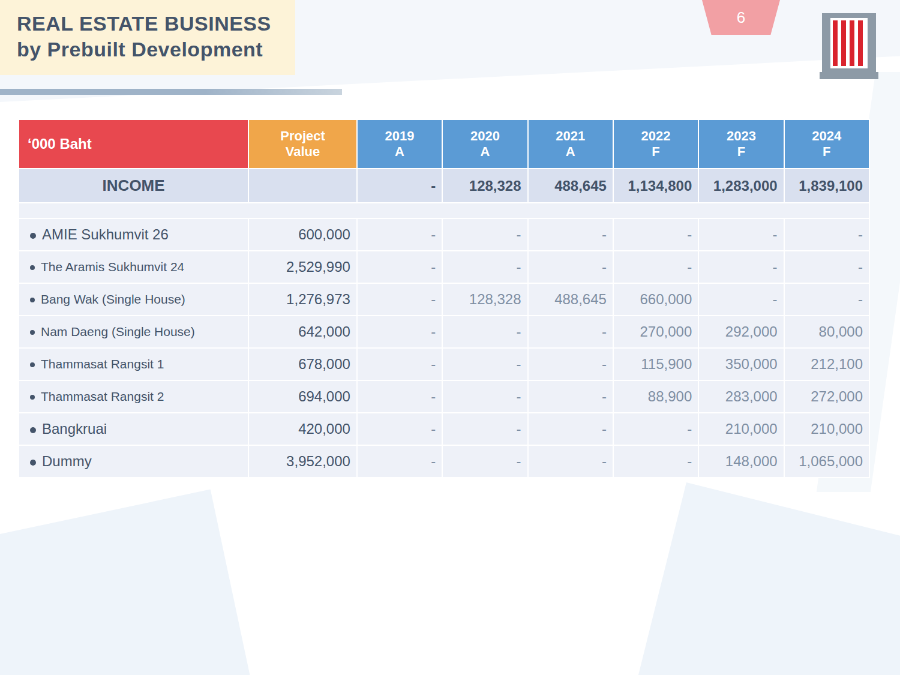REAL ESTATE BUSINESS
by Prebuilt Development
6
| ‘000 Baht | Project Value | 2019 A | 2020 A | 2021 A | 2022 F | 2023 F | 2024 F |
| --- | --- | --- | --- | --- | --- | --- | --- |
| INCOME | | - | 128,328 | 488,645 | 1,134,800 | 1,283,000 | 1,839,100 |
| AMIE Sukhumvit 26 | 600,000 | - | - | - | - | - | - |
| The Aramis Sukhumvit 24 | 2,529,990 | - | - | - | - | - | - |
| Bang Wak (Single House) | 1,276,973 | - | 128,328 | 488,645 | 660,000 | - | - |
| Nam Daeng (Single House) | 642,000 | - | - | - | 270,000 | 292,000 | 80,000 |
| Thammasat Rangsit 1 | 678,000 | - | - | - | 115,900 | 350,000 | 212,100 |
| Thammasat Rangsit 2 | 694,000 | - | - | - | 88,900 | 283,000 | 272,000 |
| Bangkruai | 420,000 | - | - | - | - | 210,000 | 210,000 |
| Dummy | 3,952,000 | - | - | - | - | 148,000 | 1,065,000 |